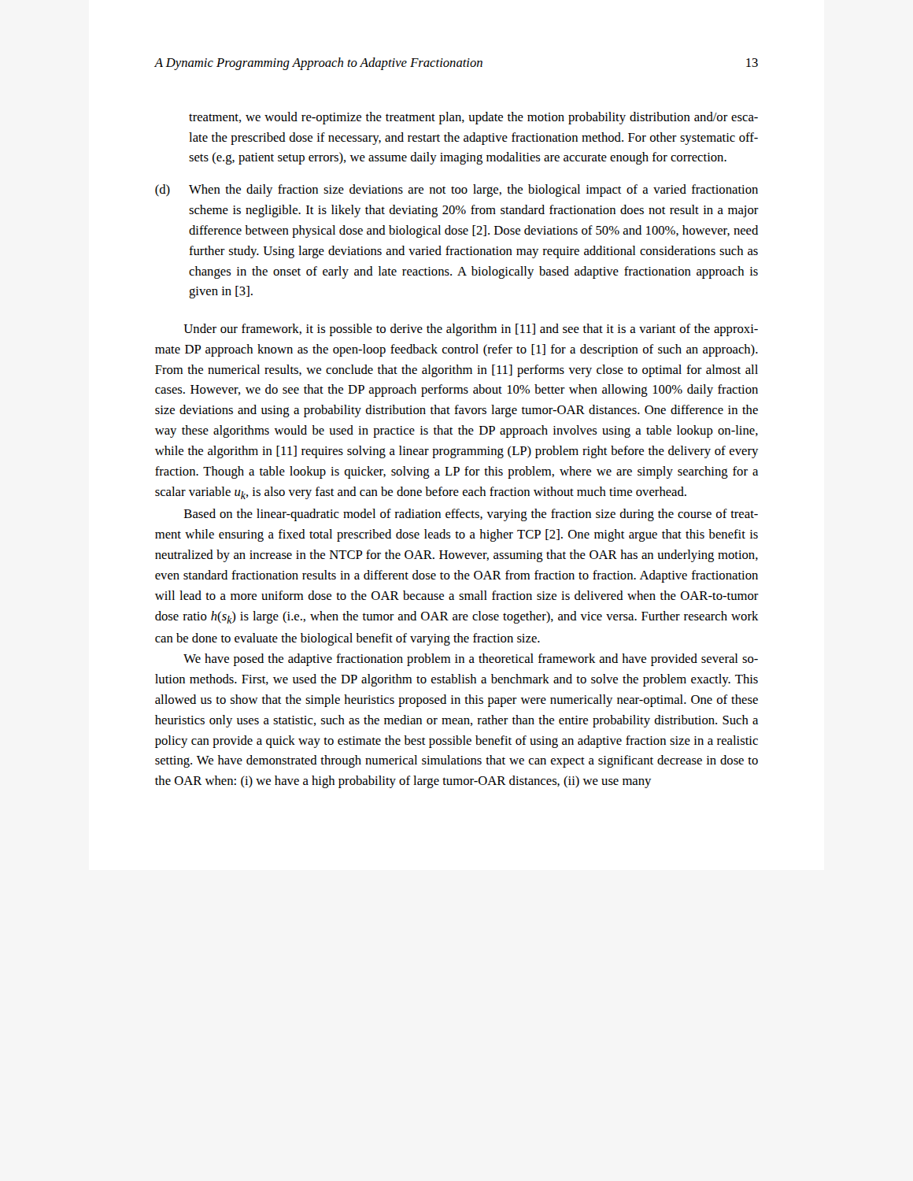A Dynamic Programming Approach to Adaptive Fractionation 13
treatment, we would re-optimize the treatment plan, update the motion probability distribution and/or escalate the prescribed dose if necessary, and restart the adaptive fractionation method. For other systematic offsets (e.g, patient setup errors), we assume daily imaging modalities are accurate enough for correction.
(d) When the daily fraction size deviations are not too large, the biological impact of a varied fractionation scheme is negligible. It is likely that deviating 20% from standard fractionation does not result in a major difference between physical dose and biological dose [2]. Dose deviations of 50% and 100%, however, need further study. Using large deviations and varied fractionation may require additional considerations such as changes in the onset of early and late reactions. A biologically based adaptive fractionation approach is given in [3].
Under our framework, it is possible to derive the algorithm in [11] and see that it is a variant of the approximate DP approach known as the open-loop feedback control (refer to [1] for a description of such an approach). From the numerical results, we conclude that the algorithm in [11] performs very close to optimal for almost all cases. However, we do see that the DP approach performs about 10% better when allowing 100% daily fraction size deviations and using a probability distribution that favors large tumor-OAR distances. One difference in the way these algorithms would be used in practice is that the DP approach involves using a table lookup on-line, while the algorithm in [11] requires solving a linear programming (LP) problem right before the delivery of every fraction. Though a table lookup is quicker, solving a LP for this problem, where we are simply searching for a scalar variable uk, is also very fast and can be done before each fraction without much time overhead.
Based on the linear-quadratic model of radiation effects, varying the fraction size during the course of treatment while ensuring a fixed total prescribed dose leads to a higher TCP [2]. One might argue that this benefit is neutralized by an increase in the NTCP for the OAR. However, assuming that the OAR has an underlying motion, even standard fractionation results in a different dose to the OAR from fraction to fraction. Adaptive fractionation will lead to a more uniform dose to the OAR because a small fraction size is delivered when the OAR-to-tumor dose ratio h(sk) is large (i.e., when the tumor and OAR are close together), and vice versa. Further research work can be done to evaluate the biological benefit of varying the fraction size.
We have posed the adaptive fractionation problem in a theoretical framework and have provided several solution methods. First, we used the DP algorithm to establish a benchmark and to solve the problem exactly. This allowed us to show that the simple heuristics proposed in this paper were numerically near-optimal. One of these heuristics only uses a statistic, such as the median or mean, rather than the entire probability distribution. Such a policy can provide a quick way to estimate the best possible benefit of using an adaptive fraction size in a realistic setting. We have demonstrated through numerical simulations that we can expect a significant decrease in dose to the OAR when: (i) we have a high probability of large tumor-OAR distances, (ii) we use many